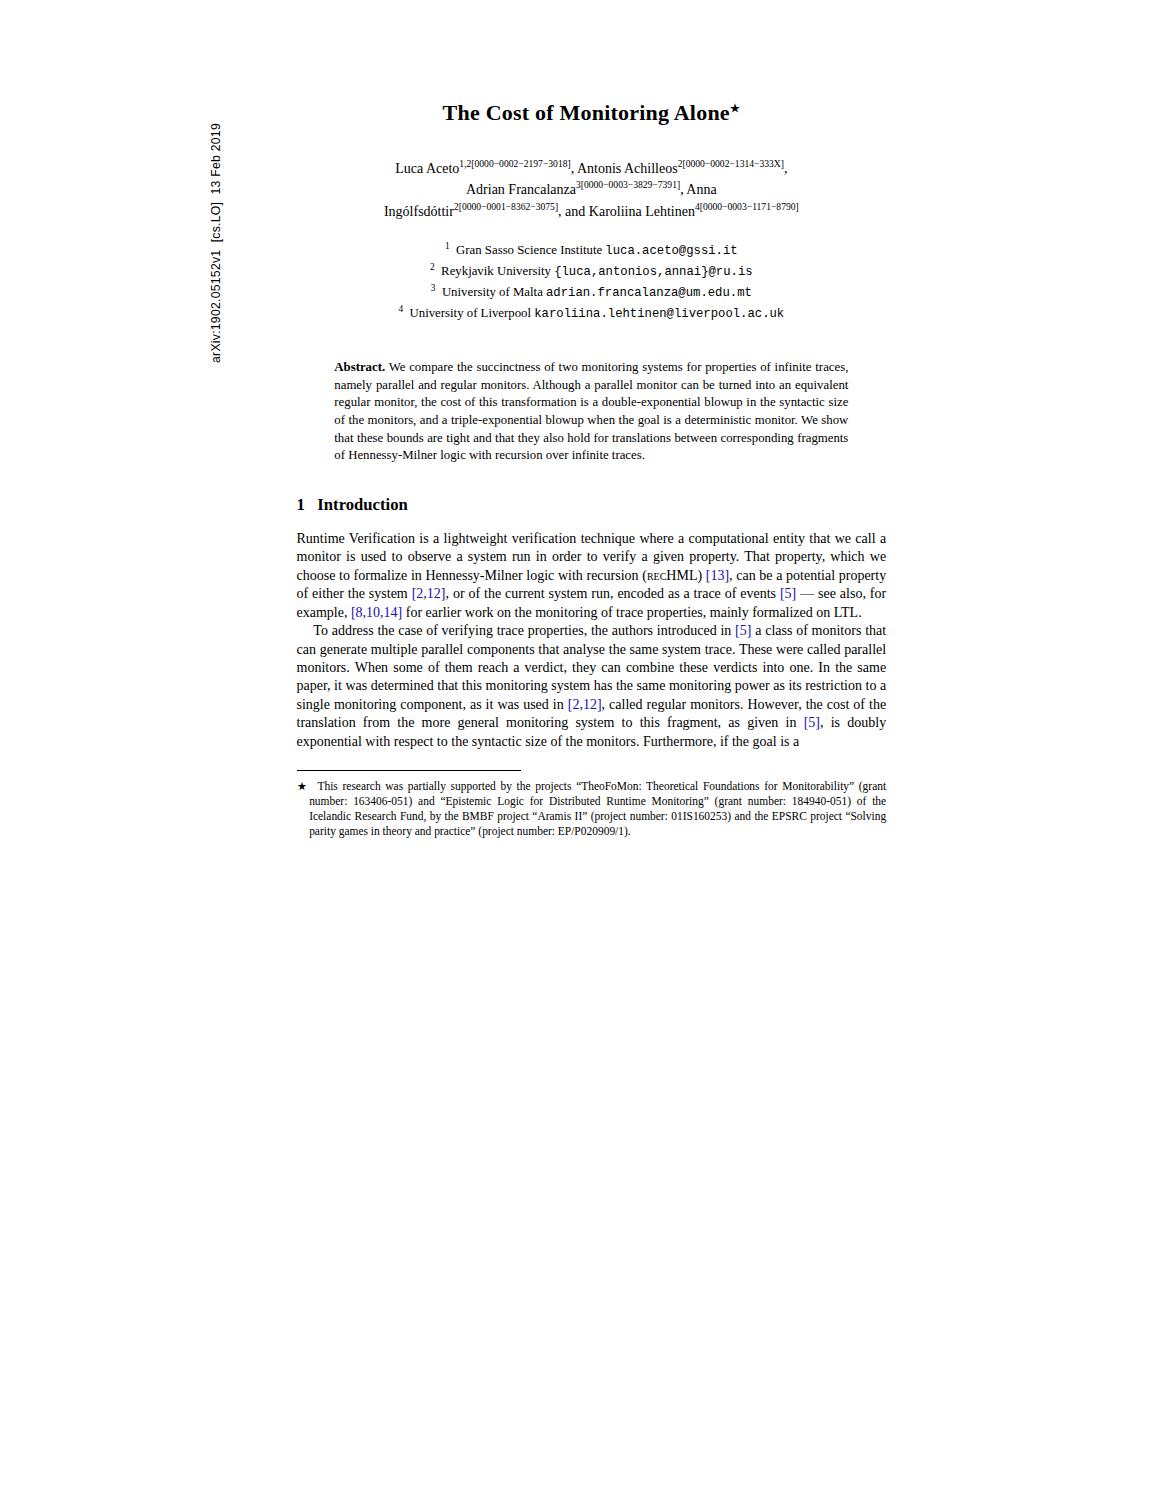arXiv:1902.05152v1 [cs.LO] 13 Feb 2019
The Cost of Monitoring Alone★
Luca Aceto1,2[0000−0002−2197−3018], Antonis Achilleos2[0000−0002−1314−333X],
Adrian Francalanza3[0000−0003−3829−7391], Anna
Ingólfsdóttir2[0000−0001−8362−3075], and Karoliina Lehtinen4[0000−0003−1171−8790]
1 Gran Sasso Science Institute luca.aceto@gssi.it
2 Reykjavik University {luca,antonios,annai}@ru.is
3 University of Malta adrian.francalanza@um.edu.mt
4 University of Liverpool karoliina.lehtinen@liverpool.ac.uk
Abstract. We compare the succinctness of two monitoring systems for properties of infinite traces, namely parallel and regular monitors. Although a parallel monitor can be turned into an equivalent regular monitor, the cost of this transformation is a double-exponential blowup in the syntactic size of the monitors, and a triple-exponential blowup when the goal is a deterministic monitor. We show that these bounds are tight and that they also hold for translations between corresponding fragments of Hennessy-Milner logic with recursion over infinite traces.
1 Introduction
Runtime Verification is a lightweight verification technique where a computational entity that we call a monitor is used to observe a system run in order to verify a given property. That property, which we choose to formalize in Hennessy-Milner logic with recursion (recHML) [13], can be a potential property of either the system [2,12], or of the current system run, encoded as a trace of events [5] — see also, for example, [8,10,14] for earlier work on the monitoring of trace properties, mainly formalized on LTL.
To address the case of verifying trace properties, the authors introduced in [5] a class of monitors that can generate multiple parallel components that analyse the same system trace. These were called parallel monitors. When some of them reach a verdict, they can combine these verdicts into one. In the same paper, it was determined that this monitoring system has the same monitoring power as its restriction to a single monitoring component, as it was used in [2,12], called regular monitors. However, the cost of the translation from the more general monitoring system to this fragment, as given in [5], is doubly exponential with respect to the syntactic size of the monitors. Furthermore, if the goal is a
★ This research was partially supported by the projects “TheoFoMon: Theoretical Foundations for Monitorability” (grant number: 163406-051) and “Epistemic Logic for Distributed Runtime Monitoring” (grant number: 184940-051) of the Icelandic Research Fund, by the BMBF project “Aramis II” (project number: 01IS160253) and the EPSRC project “Solving parity games in theory and practice” (project number: EP/P020909/1).